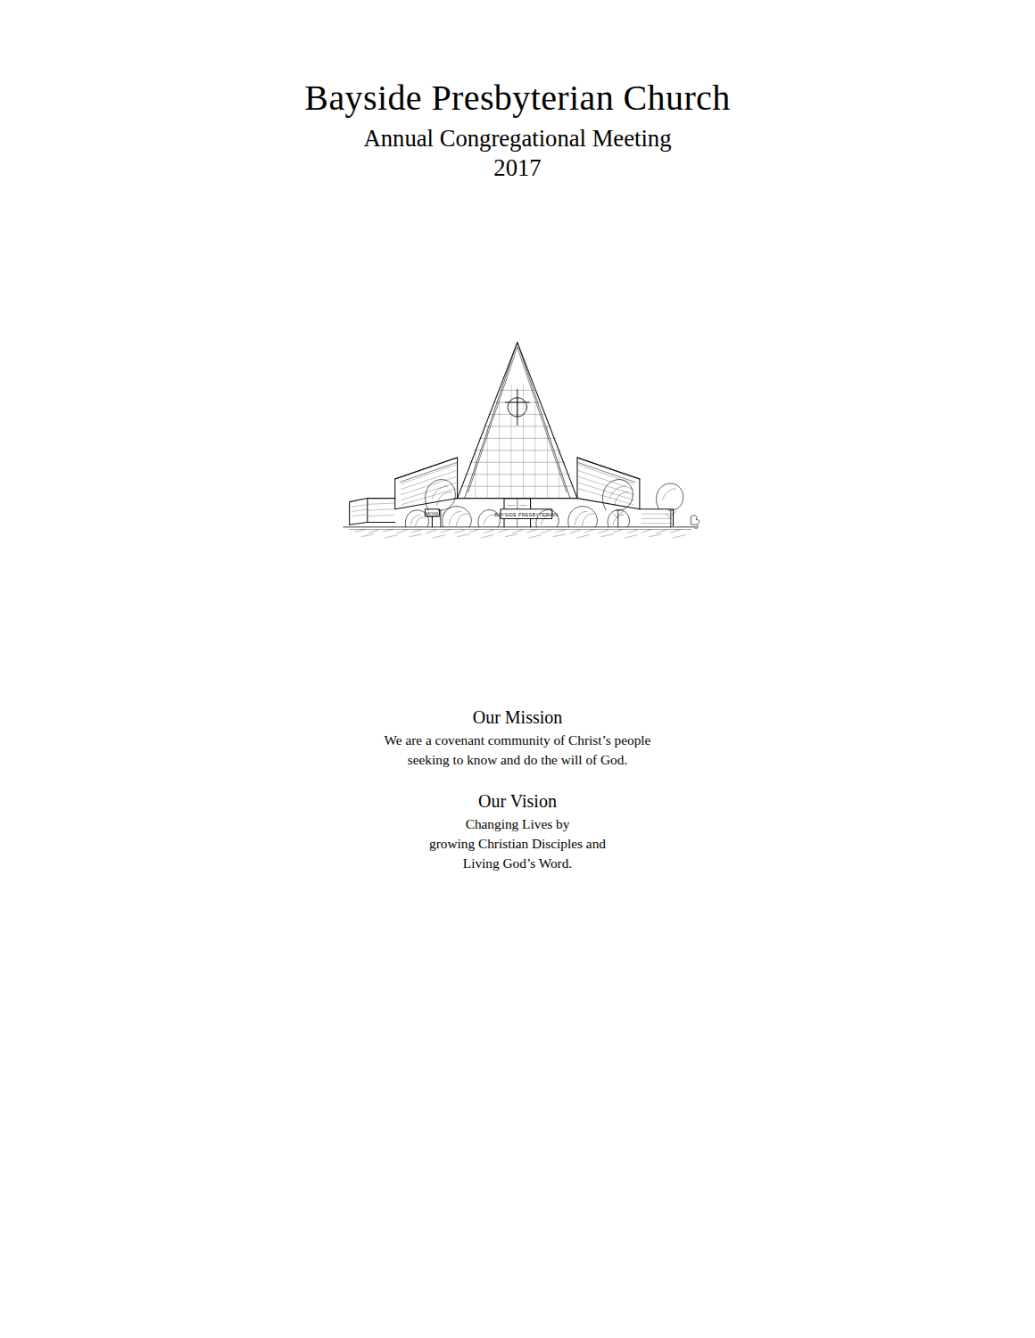Bayside Presbyterian Church
Annual Congregational Meeting
2017
BAYSIDE PRESBYTERIAN BAYSIDE
Our Mission
We are a covenant community of Christ’s people
seeking to know and do the will of God.
Our Vision
Changing Lives by
growing Christian Disciples and
Living God’s Word.